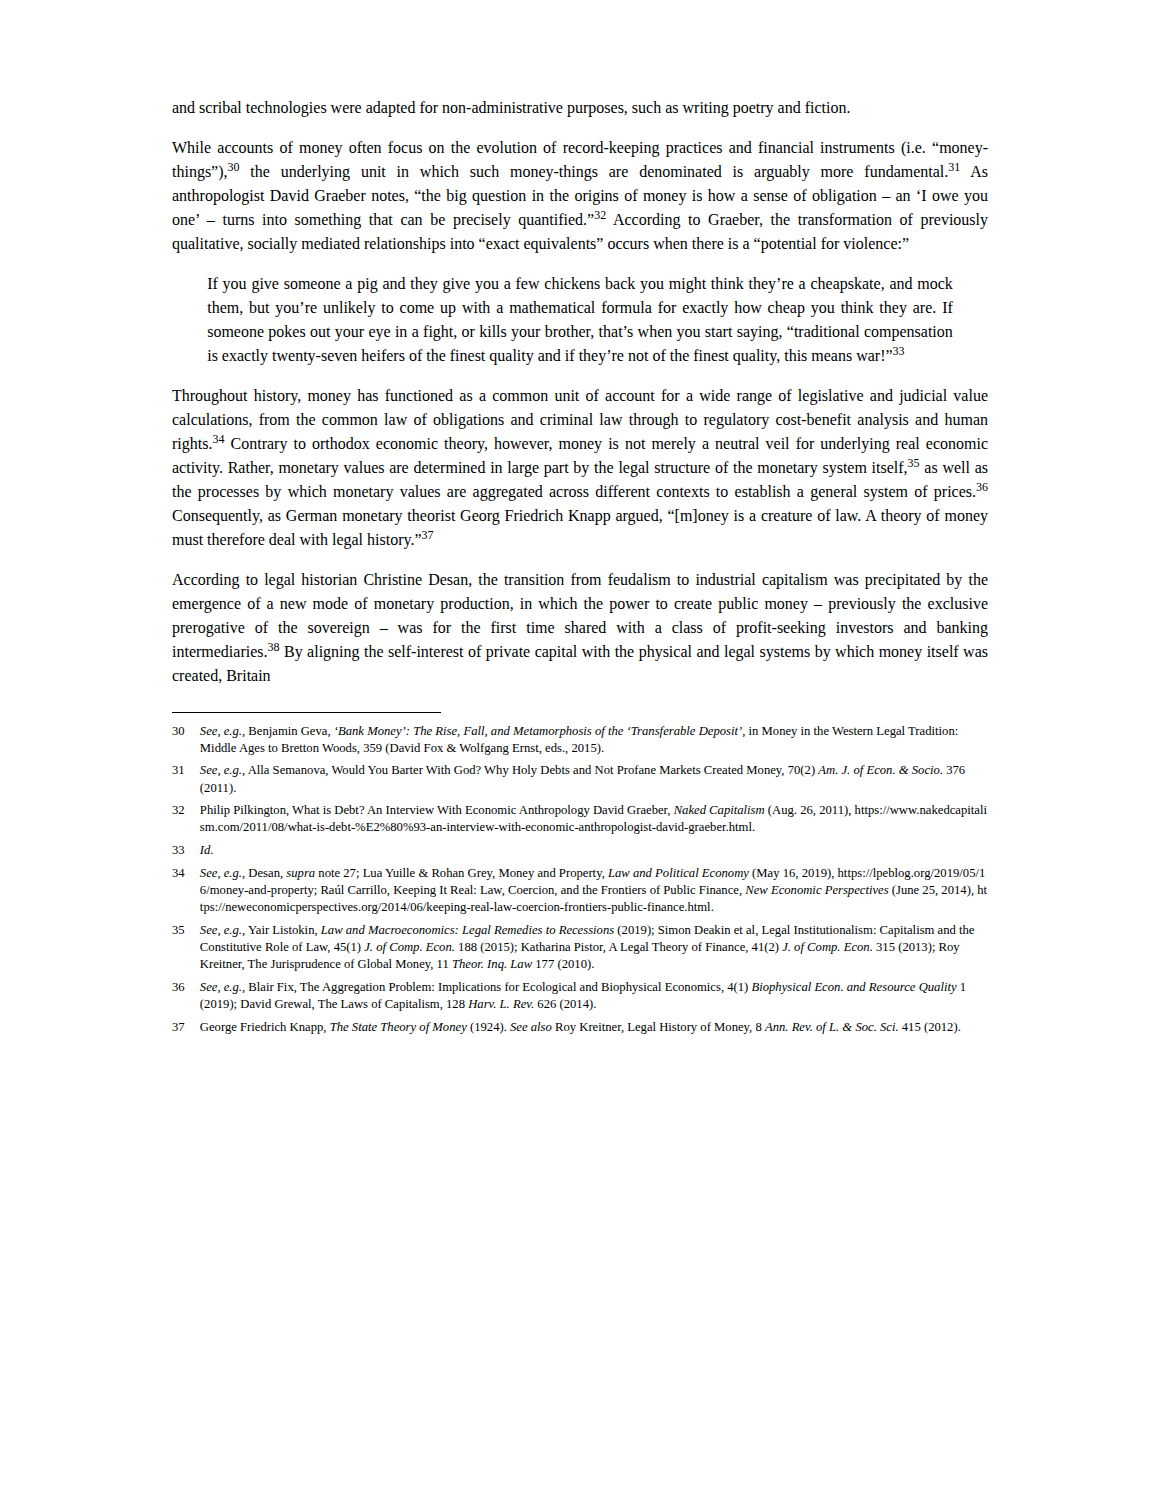and scribal technologies were adapted for non-administrative purposes, such as writing poetry and fiction.
While accounts of money often focus on the evolution of record-keeping practices and financial instruments (i.e. “money-things”),30 the underlying unit in which such money-things are denominated is arguably more fundamental.31 As anthropologist David Graeber notes, “the big question in the origins of money is how a sense of obligation – an ‘I owe you one’ – turns into something that can be precisely quantified.”32 According to Graeber, the transformation of previously qualitative, socially mediated relationships into “exact equivalents” occurs when there is a “potential for violence:”
If you give someone a pig and they give you a few chickens back you might think they’re a cheapskate, and mock them, but you’re unlikely to come up with a mathematical formula for exactly how cheap you think they are. If someone pokes out your eye in a fight, or kills your brother, that’s when you start saying, “traditional compensation is exactly twenty-seven heifers of the finest quality and if they’re not of the finest quality, this means war!”33
Throughout history, money has functioned as a common unit of account for a wide range of legislative and judicial value calculations, from the common law of obligations and criminal law through to regulatory cost-benefit analysis and human rights.34 Contrary to orthodox economic theory, however, money is not merely a neutral veil for underlying real economic activity. Rather, monetary values are determined in large part by the legal structure of the monetary system itself,35 as well as the processes by which monetary values are aggregated across different contexts to establish a general system of prices.36 Consequently, as German monetary theorist Georg Friedrich Knapp argued, “[m]oney is a creature of law. A theory of money must therefore deal with legal history.”37
According to legal historian Christine Desan, the transition from feudalism to industrial capitalism was precipitated by the emergence of a new mode of monetary production, in which the power to create public money – previously the exclusive prerogative of the sovereign – was for the first time shared with a class of profit-seeking investors and banking intermediaries.38 By aligning the self-interest of private capital with the physical and legal systems by which money itself was created, Britain
See, e.g., Benjamin Geva, ‘Bank Money’: The Rise, Fall, and Metamorphosis of the ‘Transferable Deposit’, in Money in the Western Legal Tradition: Middle Ages to Bretton Woods, 359 (David Fox & Wolfgang Ernst, eds., 2015).
See, e.g., Alla Semanova, Would You Barter With God? Why Holy Debts and Not Profane Markets Created Money, 70(2) Am. J. of Econ. & Socio. 376 (2011).
Philip Pilkington, What is Debt? An Interview With Economic Anthropology David Graeber, Naked Capitalism (Aug. 26, 2011), https://www.nakedcapitalism.com/2011/08/what-is-debt-%E2%80%93-an-interview-with-economic-anthropologist-david-graeber.html.
Id.
See, e.g., Desan, supra note 27; Lua Yuille & Rohan Grey, Money and Property, Law and Political Economy (May 16, 2019), https://lpeblog.org/2019/05/16/money-and-property; Raúl Carrillo, Keeping It Real: Law, Coercion, and the Frontiers of Public Finance, New Economic Perspectives (June 25, 2014), https://neweconomicperspectives.org/2014/06/keeping-real-law-coercion-frontiers-public-finance.html.
See, e.g., Yair Listokin, Law and Macroeconomics: Legal Remedies to Recessions (2019); Simon Deakin et al, Legal Institutionalism: Capitalism and the Constitutive Role of Law, 45(1) J. of Comp. Econ. 188 (2015); Katharina Pistor, A Legal Theory of Finance, 41(2) J. of Comp. Econ. 315 (2013); Roy Kreitner, The Jurisprudence of Global Money, 11 Theor. Inq. Law 177 (2010).
See, e.g., Blair Fix, The Aggregation Problem: Implications for Ecological and Biophysical Economics, 4(1) Biophysical Econ. and Resource Quality 1 (2019); David Grewal, The Laws of Capitalism, 128 Harv. L. Rev. 626 (2014).
George Friedrich Knapp, The State Theory of Money (1924). See also Roy Kreitner, Legal History of Money, 8 Ann. Rev. of L. & Soc. Sci. 415 (2012).